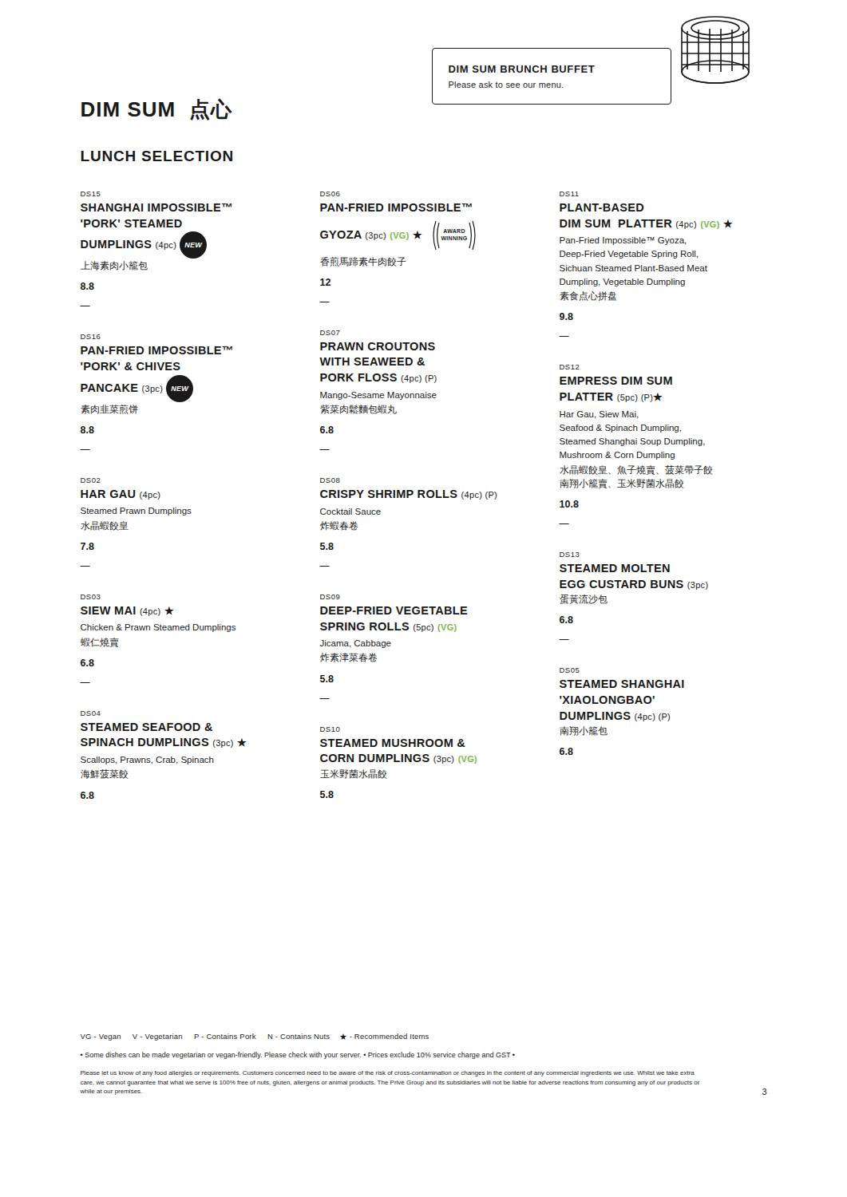DIM SUM 点心
DIM SUM BRUNCH BUFFET
Please ask to see our menu.
LUNCH SELECTION
DS15
SHANGHAI IMPOSSIBLE™
'PORK' STEAMED
DUMPLINGS (4pc) NEW
上海素肉小籠包
8.8
—
DS16
PAN-FRIED IMPOSSIBLE™
'PORK' & CHIVES
PANCAKE (3pc) NEW
素肉韭菜煎饼
8.8
—
DS02
HAR GAU (4pc)
Steamed Prawn Dumplings
水晶蝦餃皇
7.8
—
DS03
SIEW MAI (4pc) ★
Chicken & Prawn Steamed Dumplings
蝦仁燒賣
6.8
—
DS04
STEAMED SEAFOOD &
SPINACH DUMPLINGS (3pc) ★
Scallops, Prawns, Crab, Spinach
海鮮菠菜餃
6.8
DS06
PAN-FRIED IMPOSSIBLE™
GYOZA (3pc) (VG) ★ AWARD WINNING
香煎馬蹄素牛肉餃子
12
—
DS07
PRAWN CROUTONS
WITH SEAWEED &
PORK FLOSS (4pc) (P)
Mango-Sesame Mayonnaise
紫菜肉鬆麵包蝦丸
6.8
—
DS08
CRISPY SHRIMP ROLLS (4pc) (P)
Cocktail Sauce
炸蝦春卷
5.8
—
DS09
DEEP-FRIED VEGETABLE
SPRING ROLLS (5pc) (VG)
Jicama, Cabbage
炸素津菜春卷
5.8
—
DS10
STEAMED MUSHROOM &
CORN DUMPLINGS (3pc) (VG)
玉米野菌水晶餃
5.8
DS11
PLANT-BASED
DIM SUM PLATTER (4pc) (VG) ★
Pan-Fried Impossible™ Gyoza,
Deep-Fried Vegetable Spring Roll,
Sichuan Steamed Plant-Based Meat
Dumpling, Vegetable Dumpling
素食点心拼盘
9.8
—
DS12
EMPRESS DIM SUM
PLATTER (5pc) (P)★
Har Gau, Siew Mai,
Seafood & Spinach Dumpling,
Steamed Shanghai Soup Dumpling,
Mushroom & Corn Dumpling
水晶蝦餃皇、魚子燒賣、菠菜帶子餃
南翔小籠賣、玉米野菌水晶餃
10.8
—
DS13
STEAMED MOLTEN
EGG CUSTARD BUNS (3pc)
蛋黃流沙包
6.8
—
DS05
STEAMED SHANGHAI
'XIAOLONGBAO'
DUMPLINGS (4pc) (P)
南翔小籠包
6.8
VG - Vegan V - Vegetarian P - Contains Pork N - Contains Nuts ★ - Recommended Items
• Some dishes can be made vegetarian or vegan-friendly. Please check with your server. • Prices exclude 10% service charge and GST •
Please let us know of any food allergies or requirements. Customers concerned need to be aware of the risk of cross-contamination or changes in the content of any commercial ingredients we use. Whilst we take extra care, we cannot guarantee that what we serve is 100% free of nuts, gluten, allergens or animal products. The Privé Group and its subsidiaries will not be liable for adverse reactions from consuming any of our products or while at our premises.
3